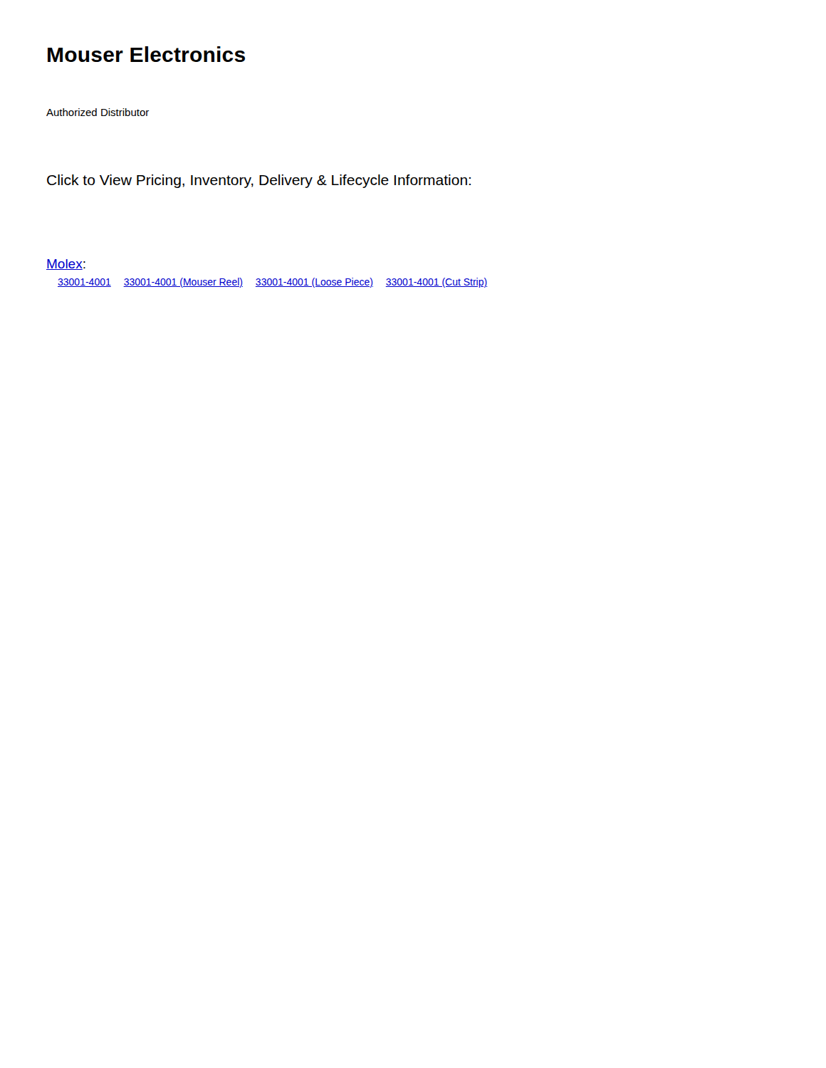Mouser Electronics
Authorized Distributor
Click to View Pricing, Inventory, Delivery & Lifecycle Information:
Molex:
33001-4001 33001-4001 (Mouser Reel) 33001-4001 (Loose Piece) 33001-4001 (Cut Strip)